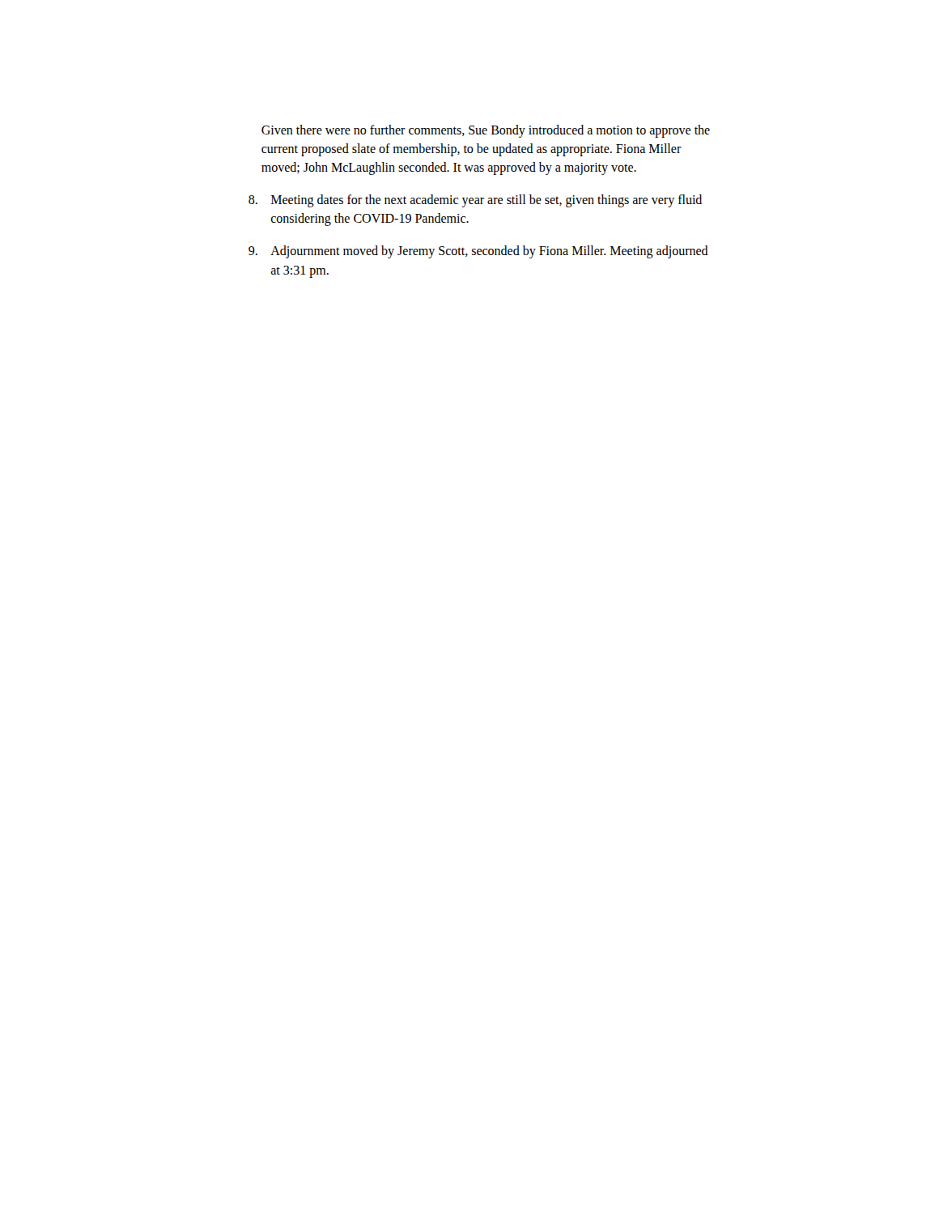Given there were no further comments, Sue Bondy introduced a motion to approve the current proposed slate of membership, to be updated as appropriate. Fiona Miller moved; John McLaughlin seconded. It was approved by a majority vote.
Meeting dates for the next academic year are still be set, given things are very fluid considering the COVID-19 Pandemic.
Adjournment moved by Jeremy Scott, seconded by Fiona Miller. Meeting adjourned at 3:31 pm.